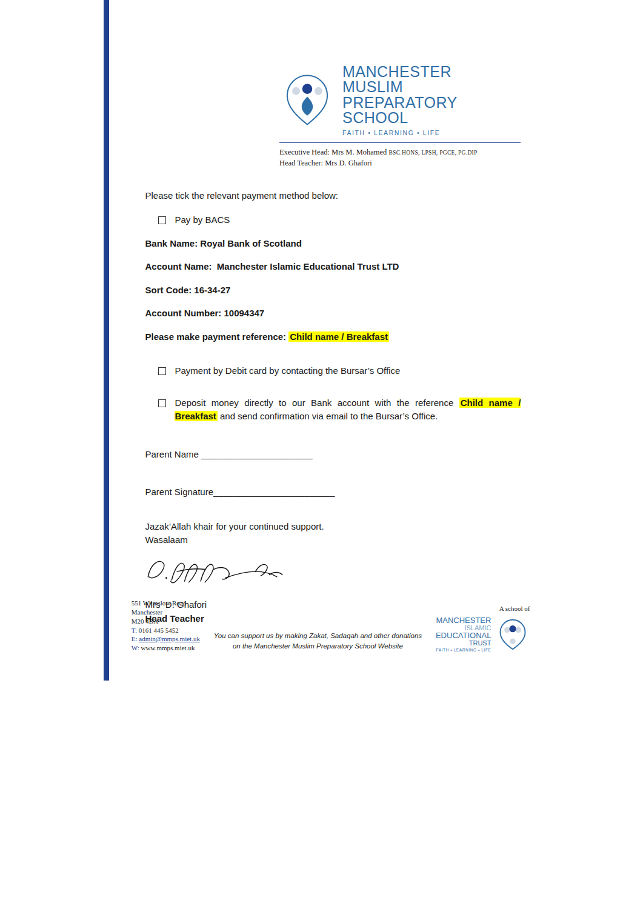MANCHESTER MUSLIM PREPARATORY SCHOOL FAITH • LEARNING • LIFE
Executive Head: Mrs M. Mohamed BSC.HONS, LPSH, PGCE, PG.DIP
Head Teacher: Mrs D. Ghafori
Please tick the relevant payment method below:
Pay by BACS
Bank Name: Royal Bank of Scotland
Account Name: Manchester Islamic Educational Trust LTD
Sort Code: 16-34-27
Account Number: 10094347
Please make payment reference: Child name / Breakfast
Payment by Debit card by contacting the Bursar’s Office
Deposit money directly to our Bank account with the reference Child name / Breakfast and send confirmation via email to the Bursar’s Office.
Parent Name ______________________ Parent Signature________________________
Jazak’Allah khair for your continued support.
Wasalaam
Mrs D. Ghafori
Head Teacher
551 Wilmslow Road
Manchester
M20 4BA
T: 0161 445 5452
E: admin@mmps.miet.uk
W: www.mmps.miet.uk
You can support us by making Zakat, Sadaqah and other donations
on the Manchester Muslim Preparatory School Website
A school of
MANCHESTER ISLAMIC EDUCATIONAL TRUST FAITH • LEARNING • LIFE